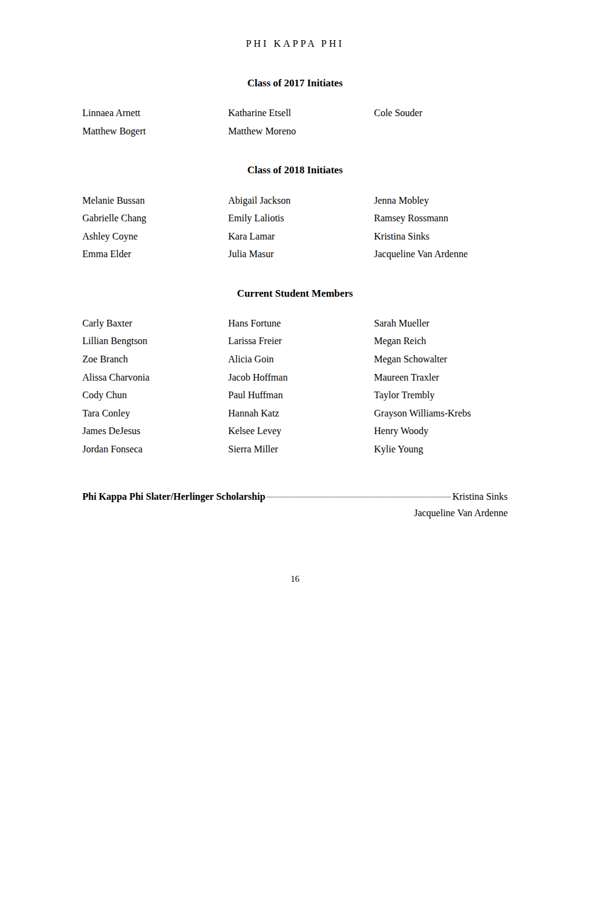PHI KAPPA PHI
Class of 2017 Initiates
Linnaea Arnett
Matthew Bogert
Katharine Etsell
Matthew Moreno
Cole Souder
Class of 2018 Initiates
Melanie Bussan
Gabrielle Chang
Ashley Coyne
Emma Elder
Abigail Jackson
Emily Laliotis
Kara Lamar
Julia Masur
Jenna Mobley
Ramsey Rossmann
Kristina Sinks
Jacqueline Van Ardenne
Current Student Members
Carly Baxter
Lillian Bengtson
Zoe Branch
Alissa Charvonia
Cody Chun
Tara Conley
James DeJesus
Jordan Fonseca
Hans Fortune
Larissa Freier
Alicia Goin
Jacob Hoffman
Paul Huffman
Hannah Katz
Kelsee Levey
Sierra Miller
Sarah Mueller
Megan Reich
Megan Schowalter
Maureen Traxler
Taylor Trembly
Grayson Williams-Krebs
Henry Woody
Kylie Young
Phi Kappa Phi Slater/Herlinger Scholarship Kristina Sinks
Jacqueline Van Ardenne
16